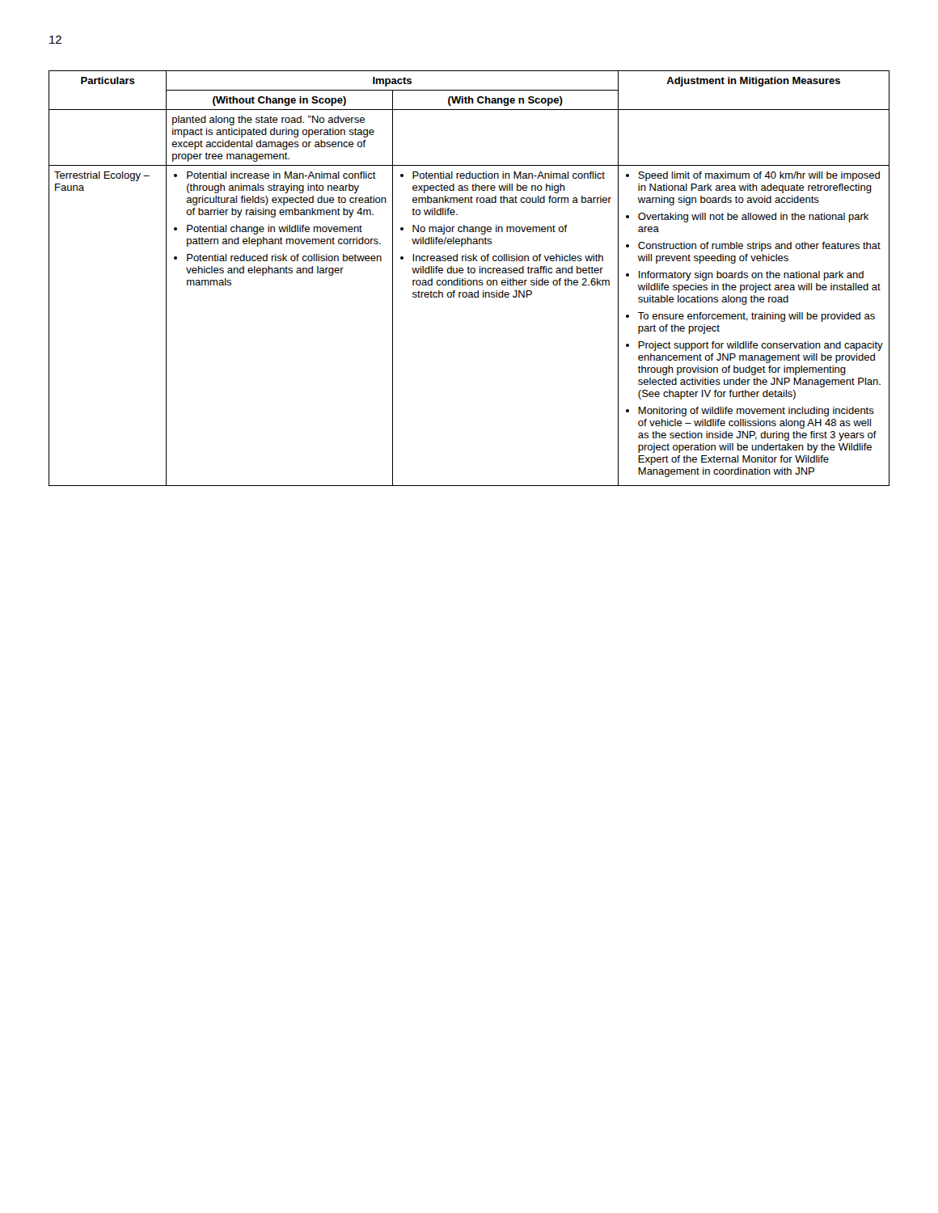12
| Particulars | Impacts | Adjustment in Mitigation Measures |
| --- | --- | --- |
| (Without Change in Scope) | (With Change n Scope) |
| | planted along the state road. ”No adverse impact is anticipated during operation stage except accidental damages or absence of proper tree management. | | |
| Terrestrial Ecology – Fauna | Potential increase in Man-Animal conflict (through animals straying into nearby agricultural fields) expected due to creation of barrier by raising embankment by 4m. Potential change in wildlife movement pattern and elephant movement corridors. Potential reduced risk of collision between vehicles and elephants and larger mammals | Potential reduction in Man-Animal conflict expected as there will be no high embankment road that could form a barrier to wildlife. No major change in movement of wildlife/elephants Increased risk of collision of vehicles with wildlife due to increased traffic and better road conditions on either side of the 2.6km stretch of road inside JNP | Speed limit of maximum of 40 km/hr will be imposed in National Park area with adequate retroreflecting warning sign boards to avoid accidents Overtaking will not be allowed in the national park area Construction of rumble strips and other features that will prevent speeding of vehicles Informatory sign boards on the national park and wildlife species in the project area will be installed at suitable locations along the road To ensure enforcement, training will be provided as part of the project Project support for wildlife conservation and capacity enhancement of JNP management will be provided through provision of budget for implementing selected activities under the JNP Management Plan. (See chapter IV for further details) Monitoring of wildlife movement including incidents of vehicle – wildlife collissions along AH 48 as well as the section inside JNP, during the first 3 years of project operation will be undertaken by the Wildlife Expert of the External Monitor for Wildlife Management in coordination with JNP |